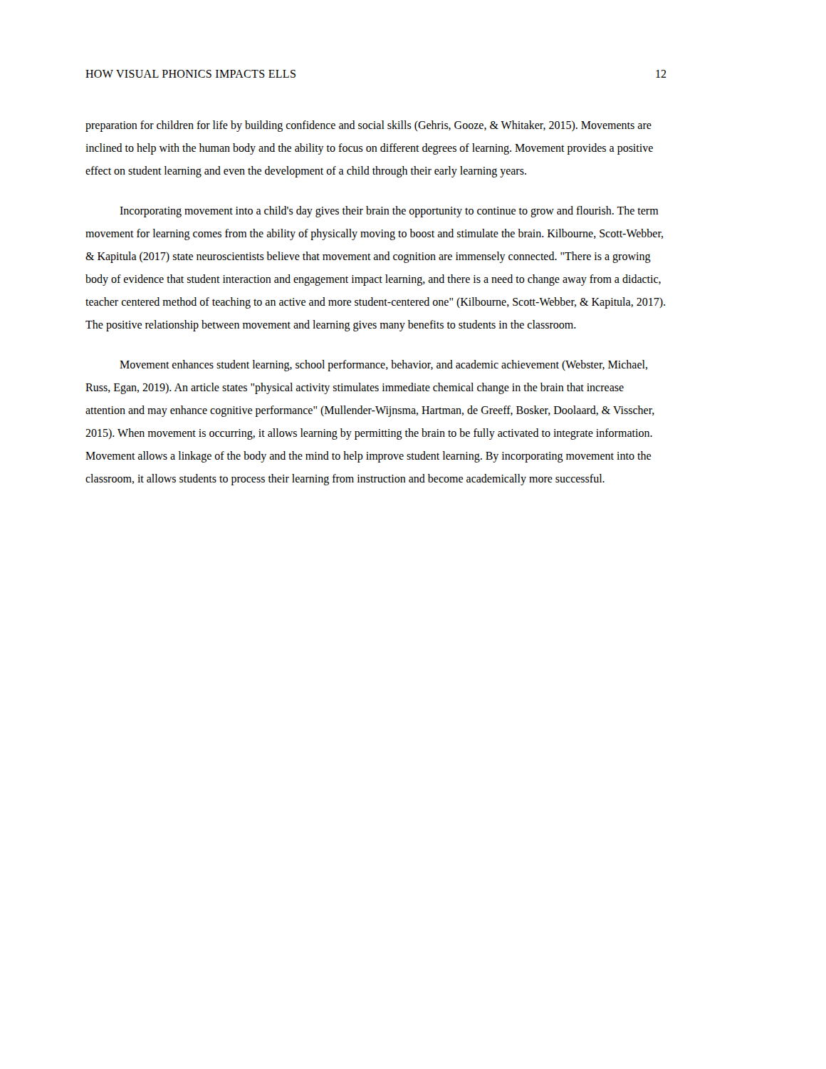How Visual Phonics Impacts ELLs 12
preparation for children for life by building confidence and social skills (Gehris, Gooze, & Whitaker, 2015). Movements are inclined to help with the human body and the ability to focus on different degrees of learning. Movement provides a positive effect on student learning and even the development of a child through their early learning years.
Incorporating movement into a child's day gives their brain the opportunity to continue to grow and flourish. The term movement for learning comes from the ability of physically moving to boost and stimulate the brain. Kilbourne, Scott-Webber, & Kapitula (2017) state neuroscientists believe that movement and cognition are immensely connected. "There is a growing body of evidence that student interaction and engagement impact learning, and there is a need to change away from a didactic, teacher centered method of teaching to an active and more student-centered one" (Kilbourne, Scott-Webber, & Kapitula, 2017). The positive relationship between movement and learning gives many benefits to students in the classroom.
Movement enhances student learning, school performance, behavior, and academic achievement (Webster, Michael, Russ, Egan, 2019). An article states "physical activity stimulates immediate chemical change in the brain that increase attention and may enhance cognitive performance" (Mullender-Wijnsma, Hartman, de Greeff, Bosker, Doolaard, & Visscher, 2015). When movement is occurring, it allows learning by permitting the brain to be fully activated to integrate information. Movement allows a linkage of the body and the mind to help improve student learning. By incorporating movement into the classroom, it allows students to process their learning from instruction and become academically more successful.